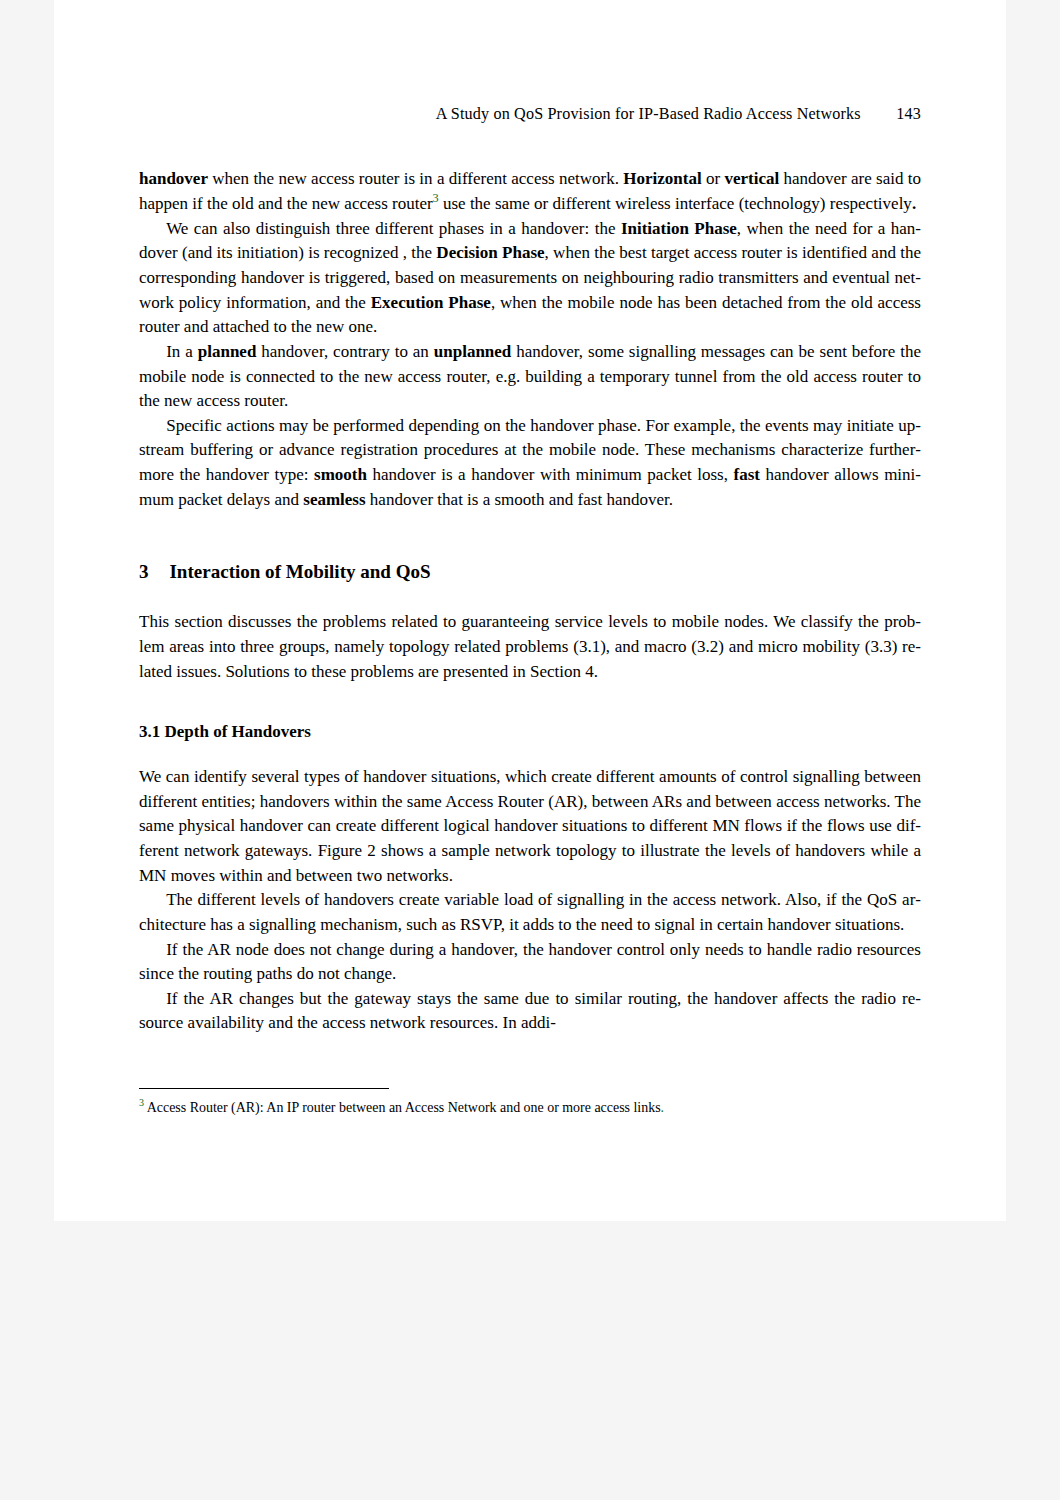A Study on QoS Provision for IP-Based Radio Access Networks 143
handover when the new access router is in a different access network. Horizontal or vertical handover are said to happen if the old and the new access router3 use the same or different wireless interface (technology) respectively.
We can also distinguish three different phases in a handover: the Initiation Phase, when the need for a handover (and its initiation) is recognized , the Decision Phase, when the best target access router is identified and the corresponding handover is triggered, based on measurements on neighbouring radio transmitters and eventual network policy information, and the Execution Phase, when the mobile node has been detached from the old access router and attached to the new one.
In a planned handover, contrary to an unplanned handover, some signalling messages can be sent before the mobile node is connected to the new access router, e.g. building a temporary tunnel from the old access router to the new access router.
Specific actions may be performed depending on the handover phase. For example, the events may initiate upstream buffering or advance registration procedures at the mobile node. These mechanisms characterize furthermore the handover type: smooth handover is a handover with minimum packet loss, fast handover allows minimum packet delays and seamless handover that is a smooth and fast handover.
3 Interaction of Mobility and QoS
This section discusses the problems related to guaranteeing service levels to mobile nodes. We classify the problem areas into three groups, namely topology related problems (3.1), and macro (3.2) and micro mobility (3.3) related issues. Solutions to these problems are presented in Section 4.
3.1 Depth of Handovers
We can identify several types of handover situations, which create different amounts of control signalling between different entities; handovers within the same Access Router (AR), between ARs and between access networks. The same physical handover can create different logical handover situations to different MN flows if the flows use different network gateways. Figure 2 shows a sample network topology to illustrate the levels of handovers while a MN moves within and between two networks.
The different levels of handovers create variable load of signalling in the access network. Also, if the QoS architecture has a signalling mechanism, such as RSVP, it adds to the need to signal in certain handover situations.
If the AR node does not change during a handover, the handover control only needs to handle radio resources since the routing paths do not change.
If the AR changes but the gateway stays the same due to similar routing, the handover affects the radio resource availability and the access network resources. In addi-
3 Access Router (AR): An IP router between an Access Network and one or more access links.